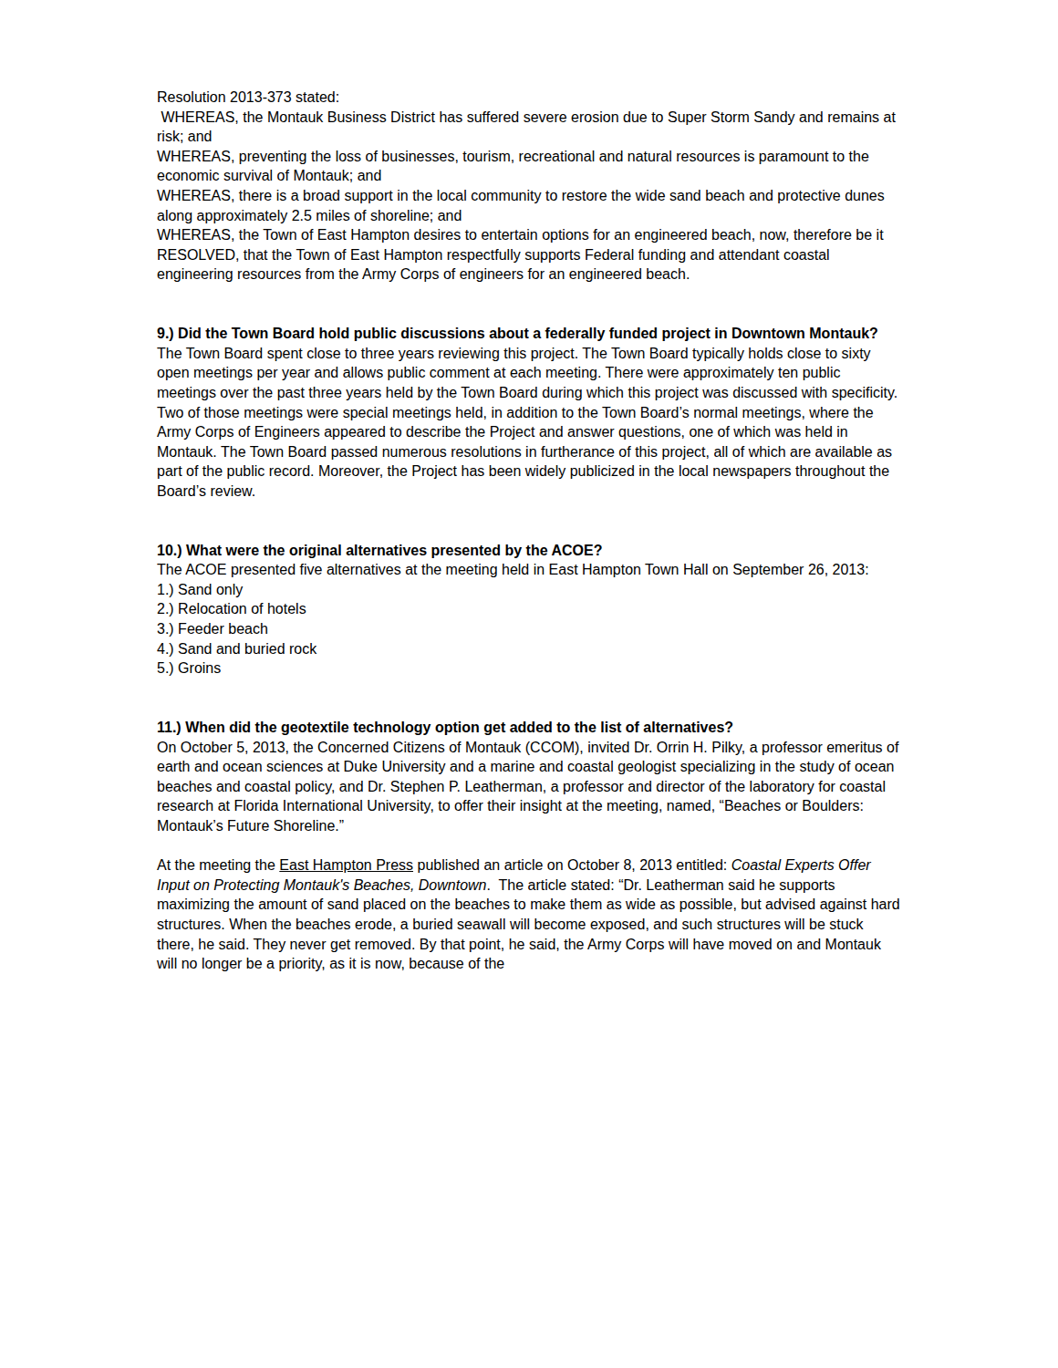Resolution 2013-373 stated:
WHEREAS, the Montauk Business District has suffered severe erosion due to Super Storm Sandy and remains at risk; and
WHEREAS, preventing the loss of businesses, tourism, recreational and natural resources is paramount to the economic survival of Montauk; and
WHEREAS, there is a broad support in the local community to restore the wide sand beach and protective dunes along approximately 2.5 miles of shoreline; and
WHEREAS, the Town of East Hampton desires to entertain options for an engineered beach, now, therefore be it
RESOLVED, that the Town of East Hampton respectfully supports Federal funding and attendant coastal engineering resources from the Army Corps of engineers for an engineered beach.
9.) Did the Town Board hold public discussions about a federally funded project in Downtown Montauk?
The Town Board spent close to three years reviewing this project. The Town Board typically holds close to sixty open meetings per year and allows public comment at each meeting. There were approximately ten public meetings over the past three years held by the Town Board during which this project was discussed with specificity. Two of those meetings were special meetings held, in addition to the Town Board’s normal meetings, where the Army Corps of Engineers appeared to describe the Project and answer questions, one of which was held in Montauk. The Town Board passed numerous resolutions in furtherance of this project, all of which are available as part of the public record. Moreover, the Project has been widely publicized in the local newspapers throughout the Board’s review.
10.) What were the original alternatives presented by the ACOE?
The ACOE presented five alternatives at the meeting held in East Hampton Town Hall on September 26, 2013:
1.) Sand only
2.) Relocation of hotels
3.) Feeder beach
4.) Sand and buried rock
5.) Groins
11.) When did the geotextile technology option get added to the list of alternatives?
On October 5, 2013, the Concerned Citizens of Montauk (CCOM), invited Dr. Orrin H. Pilky, a professor emeritus of earth and ocean sciences at Duke University and a marine and coastal geologist specializing in the study of ocean beaches and coastal policy, and Dr. Stephen P. Leatherman, a professor and director of the laboratory for coastal research at Florida International University, to offer their insight at the meeting, named, “Beaches or Boulders: Montauk’s Future Shoreline.”
At the meeting the East Hampton Press published an article on October 8, 2013 entitled: Coastal Experts Offer Input on Protecting Montauk's Beaches, Downtown. The article stated: “Dr. Leatherman said he supports maximizing the amount of sand placed on the beaches to make them as wide as possible, but advised against hard structures. When the beaches erode, a buried seawall will become exposed, and such structures will be stuck there, he said. They never get removed. By that point, he said, the Army Corps will have moved on and Montauk will no longer be a priority, as it is now, because of the